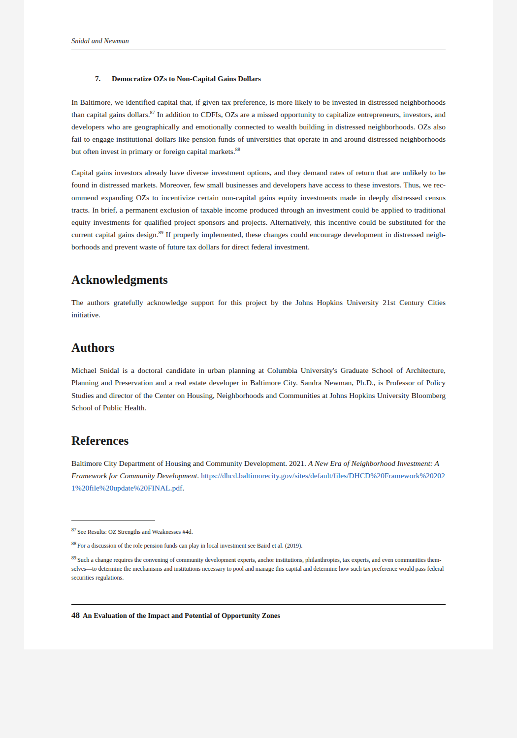Snidal and Newman
7. Democratize OZs to Non-Capital Gains Dollars
In Baltimore, we identified capital that, if given tax preference, is more likely to be invested in distressed neighborhoods than capital gains dollars.87 In addition to CDFIs, OZs are a missed opportunity to capitalize entrepreneurs, investors, and developers who are geographically and emotionally connected to wealth building in distressed neighborhoods. OZs also fail to engage institutional dollars like pension funds of universities that operate in and around distressed neighborhoods but often invest in primary or foreign capital markets.88
Capital gains investors already have diverse investment options, and they demand rates of return that are unlikely to be found in distressed markets. Moreover, few small businesses and developers have access to these investors. Thus, we recommend expanding OZs to incentivize certain non-capital gains equity investments made in deeply distressed census tracts. In brief, a permanent exclusion of taxable income produced through an investment could be applied to traditional equity investments for qualified project sponsors and projects. Alternatively, this incentive could be substituted for the current capital gains design.89 If properly implemented, these changes could encourage development in distressed neighborhoods and prevent waste of future tax dollars for direct federal investment.
Acknowledgments
The authors gratefully acknowledge support for this project by the Johns Hopkins University 21st Century Cities initiative.
Authors
Michael Snidal is a doctoral candidate in urban planning at Columbia University's Graduate School of Architecture, Planning and Preservation and a real estate developer in Baltimore City. Sandra Newman, Ph.D., is Professor of Policy Studies and director of the Center on Housing, Neighborhoods and Communities at Johns Hopkins University Bloomberg School of Public Health.
References
Baltimore City Department of Housing and Community Development. 2021. A New Era of Neighborhood Investment: A Framework for Community Development. https://dhcd.baltimorecity.gov/sites/default/files/DHCD%20Framework%202021%20file%20update%20FINAL.pdf.
87See Results: OZ Strengths and Weaknesses #4d.
88For a discussion of the role pension funds can play in local investment see Baird et al. (2019).
89Such a change requires the convening of community development experts, anchor institutions, philanthropies, tax experts, and even communities themselves—to determine the mechanisms and institutions necessary to pool and manage this capital and determine how such tax preference would pass federal securities regulations.
48 An Evaluation of the Impact and Potential of Opportunity Zones